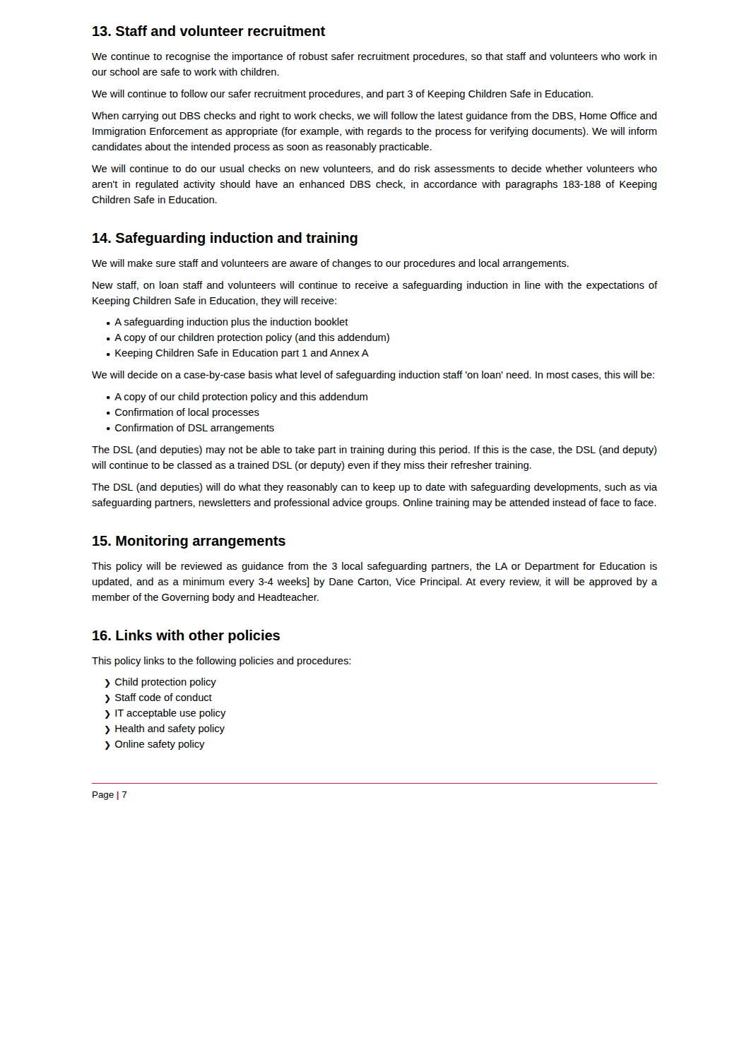13. Staff and volunteer recruitment
We continue to recognise the importance of robust safer recruitment procedures, so that staff and volunteers who work in our school are safe to work with children.
We will continue to follow our safer recruitment procedures, and part 3 of Keeping Children Safe in Education.
When carrying out DBS checks and right to work checks, we will follow the latest guidance from the DBS, Home Office and Immigration Enforcement as appropriate (for example, with regards to the process for verifying documents). We will inform candidates about the intended process as soon as reasonably practicable.
We will continue to do our usual checks on new volunteers, and do risk assessments to decide whether volunteers who aren't in regulated activity should have an enhanced DBS check, in accordance with paragraphs 183-188 of Keeping Children Safe in Education.
14. Safeguarding induction and training
We will make sure staff and volunteers are aware of changes to our procedures and local arrangements.
New staff, on loan staff and volunteers will continue to receive a safeguarding induction in line with the expectations of Keeping Children Safe in Education, they will receive:
A safeguarding induction plus the induction booklet
A copy of our children protection policy (and this addendum)
Keeping Children Safe in Education part 1 and Annex A
We will decide on a case-by-case basis what level of safeguarding induction staff 'on loan' need. In most cases, this will be:
A copy of our child protection policy and this addendum
Confirmation of local processes
Confirmation of DSL arrangements
The DSL (and deputies) may not be able to take part in training during this period. If this is the case, the DSL (and deputy) will continue to be classed as a trained DSL (or deputy) even if they miss their refresher training.
The DSL (and deputies) will do what they reasonably can to keep up to date with safeguarding developments, such as via safeguarding partners, newsletters and professional advice groups. Online training may be attended instead of face to face.
15. Monitoring arrangements
This policy will be reviewed as guidance from the 3 local safeguarding partners, the LA or Department for Education is updated, and as a minimum every 3-4 weeks] by Dane Carton, Vice Principal. At every review, it will be approved by a member of the Governing body and Headteacher.
16. Links with other policies
This policy links to the following policies and procedures:
Child protection policy
Staff code of conduct
IT acceptable use policy
Health and safety policy
Online safety policy
Page | 7